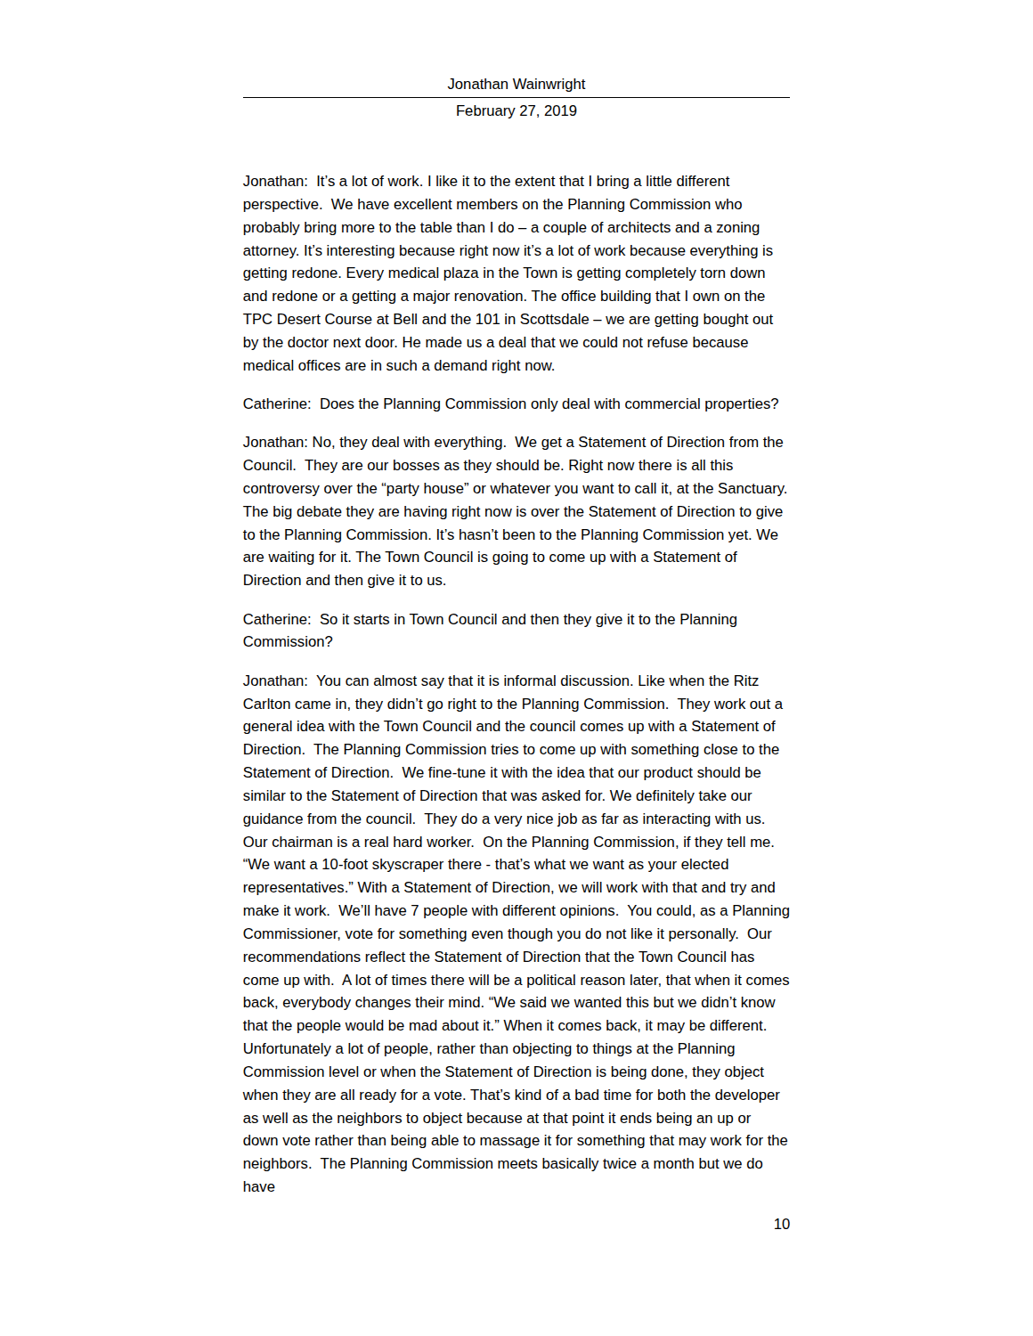Jonathan Wainwright February 27, 2019
Jonathan: It’s a lot of work. I like it to the extent that I bring a little different perspective. We have excellent members on the Planning Commission who probably bring more to the table than I do – a couple of architects and a zoning attorney. It’s interesting because right now it’s a lot of work because everything is getting redone. Every medical plaza in the Town is getting completely torn down and redone or a getting a major renovation. The office building that I own on the TPC Desert Course at Bell and the 101 in Scottsdale – we are getting bought out by the doctor next door. He made us a deal that we could not refuse because medical offices are in such a demand right now.
Catherine: Does the Planning Commission only deal with commercial properties?
Jonathan: No, they deal with everything. We get a Statement of Direction from the Council. They are our bosses as they should be. Right now there is all this controversy over the “party house” or whatever you want to call it, at the Sanctuary. The big debate they are having right now is over the Statement of Direction to give to the Planning Commission. It’s hasn’t been to the Planning Commission yet. We are waiting for it. The Town Council is going to come up with a Statement of Direction and then give it to us.
Catherine: So it starts in Town Council and then they give it to the Planning Commission?
Jonathan: You can almost say that it is informal discussion. Like when the Ritz Carlton came in, they didn’t go right to the Planning Commission. They work out a general idea with the Town Council and the council comes up with a Statement of Direction. The Planning Commission tries to come up with something close to the Statement of Direction. We fine-tune it with the idea that our product should be similar to the Statement of Direction that was asked for. We definitely take our guidance from the council. They do a very nice job as far as interacting with us. Our chairman is a real hard worker. On the Planning Commission, if they tell me. “We want a 10-foot skyscraper there - that’s what we want as your elected representatives.” With a Statement of Direction, we will work with that and try and make it work. We’ll have 7 people with different opinions. You could, as a Planning Commissioner, vote for something even though you do not like it personally. Our recommendations reflect the Statement of Direction that the Town Council has come up with. A lot of times there will be a political reason later, that when it comes back, everybody changes their mind. “We said we wanted this but we didn’t know that the people would be mad about it.” When it comes back, it may be different. Unfortunately a lot of people, rather than objecting to things at the Planning Commission level or when the Statement of Direction is being done, they object when they are all ready for a vote. That’s kind of a bad time for both the developer as well as the neighbors to object because at that point it ends being an up or down vote rather than being able to massage it for something that may work for the neighbors. The Planning Commission meets basically twice a month but we do have
10